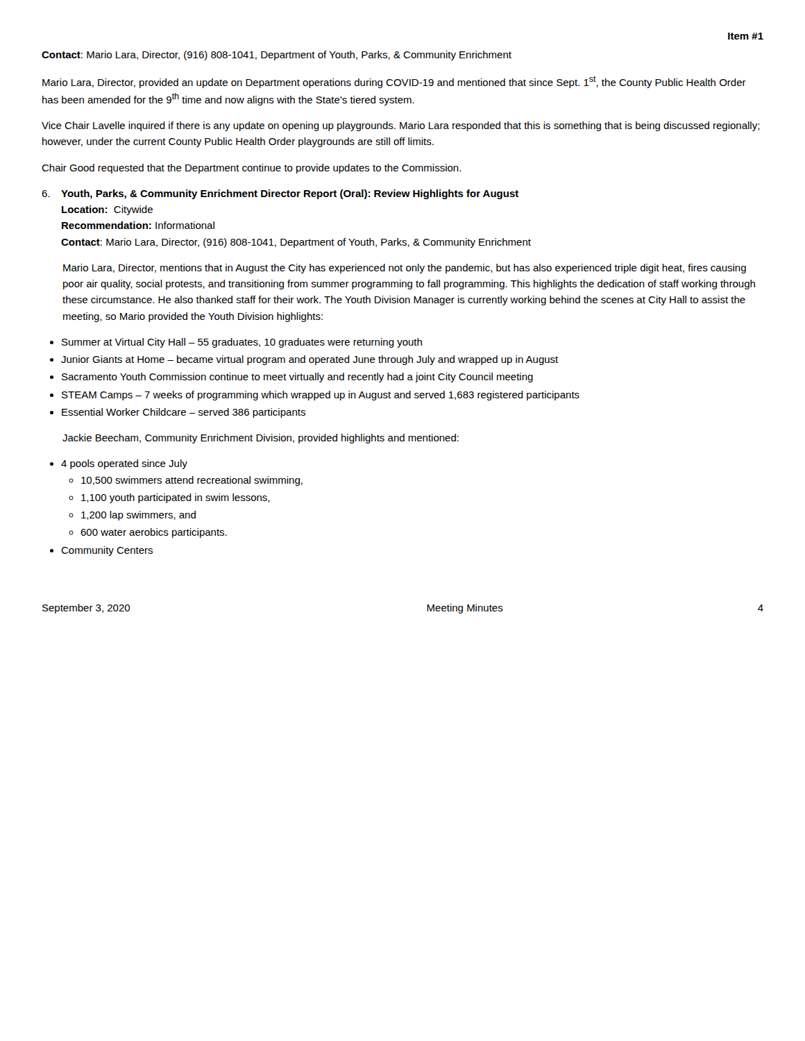Item #1
Contact: Mario Lara, Director, (916) 808-1041, Department of Youth, Parks, & Community Enrichment
Mario Lara, Director, provided an update on Department operations during COVID-19 and mentioned that since Sept. 1st, the County Public Health Order has been amended for the 9th time and now aligns with the State's tiered system.
Vice Chair Lavelle inquired if there is any update on opening up playgrounds. Mario Lara responded that this is something that is being discussed regionally; however, under the current County Public Health Order playgrounds are still off limits.
Chair Good requested that the Department continue to provide updates to the Commission.
6. Youth, Parks, & Community Enrichment Director Report (Oral): Review Highlights for August
Location: Citywide
Recommendation: Informational
Contact: Mario Lara, Director, (916) 808-1041, Department of Youth, Parks, & Community Enrichment
Mario Lara, Director, mentions that in August the City has experienced not only the pandemic, but has also experienced triple digit heat, fires causing poor air quality, social protests, and transitioning from summer programming to fall programming. This highlights the dedication of staff working through these circumstance. He also thanked staff for their work. The Youth Division Manager is currently working behind the scenes at City Hall to assist the meeting, so Mario provided the Youth Division highlights:
Summer at Virtual City Hall – 55 graduates, 10 graduates were returning youth
Junior Giants at Home – became virtual program and operated June through July and wrapped up in August
Sacramento Youth Commission continue to meet virtually and recently had a joint City Council meeting
STEAM Camps – 7 weeks of programming which wrapped up in August and served 1,683 registered participants
Essential Worker Childcare – served 386 participants
Jackie Beecham, Community Enrichment Division, provided highlights and mentioned:
4 pools operated since July
10,500 swimmers attend recreational swimming,
1,100 youth participated in swim lessons,
1,200 lap swimmers, and
600 water aerobics participants.
Community Centers
September 3, 2020 Meeting Minutes 4